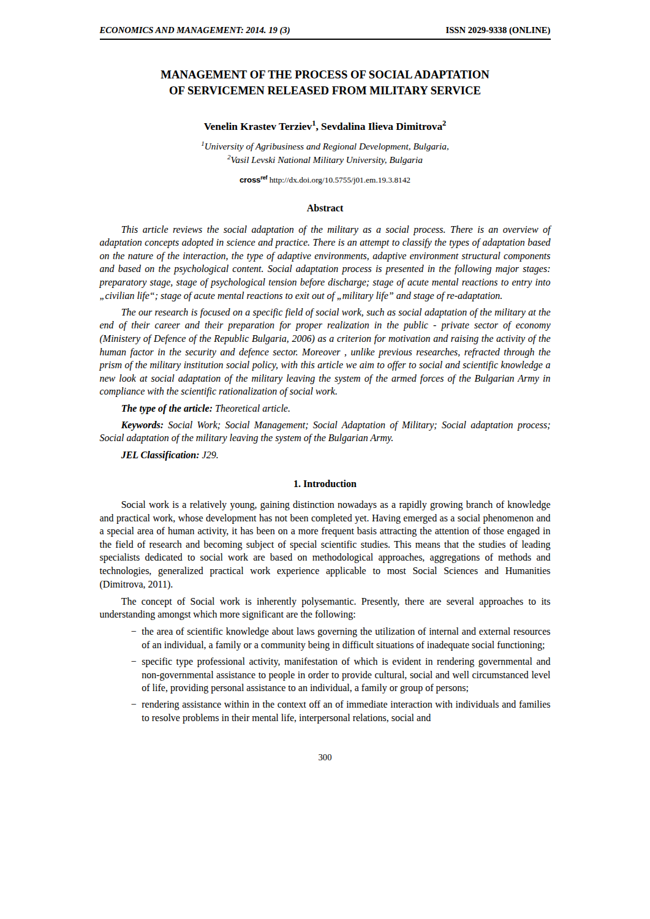ECONOMICS AND MANAGEMENT: 2014. 19 (3) ISSN 2029-9338 (ONLINE)
Management of the Process of Social Adaptation
of Servicemen Released from Military Service
Venelin Krastev Terziev1, Sevdalina Ilieva Dimitrova2
1University of Agribusiness and Regional Development, Bulgaria,
2Vasil Levski National Military University, Bulgaria
crossref http://dx.doi.org/10.5755/j01.em.19.3.8142
Abstract
This article reviews the social adaptation of the military as a social process. There is an overview of adaptation concepts adopted in science and practice. There is an attempt to classify the types of adaptation based on the nature of the interaction, the type of adaptive environments, adaptive environment structural components and based on the psychological content. Social adaptation process is presented in the following major stages: preparatory stage, stage of psychological tension before discharge; stage of acute mental reactions to entry into „civilian life“; stage of acute mental reactions to exit out of „military life” and stage of re-adaptation.
The our research is focused on a specific field of social work, such as social adaptation of the military at the end of their career and their preparation for proper realization in the public - private sector of economy (Ministery of Defence of the Republic Bulgaria, 2006) as a criterion for motivation and raising the activity of the human factor in the security and defence sector. Moreover , unlike previous researches, refracted through the prism of the military institution social policy, with this article we aim to offer to social and scientific knowledge a new look at social adaptation of the military leaving the system of the armed forces of the Bulgarian Army in compliance with the scientific rationalization of social work.
The type of the article: Theoretical article.
Keywords: Social Work; Social Management; Social Adaptation of Military; Social adaptation process; Social adaptation of the military leaving the system of the Bulgarian Army.
JEL Classification: J29.
1. Introduction
Social work is a relatively young, gaining distinction nowadays as a rapidly growing branch of knowledge and practical work, whose development has not been completed yet. Having emerged as a social phenomenon and a special area of human activity, it has been on a more frequent basis attracting the attention of those engaged in the field of research and becoming subject of special scientific studies. This means that the studies of leading specialists dedicated to social work are based on methodological approaches, aggregations of methods and technologies, generalized practical work experience applicable to most Social Sciences and Humanities (Dimitrova, 2011).
The concept of Social work is inherently polysemantic. Presently, there are several approaches to its understanding amongst which more significant are the following:
the area of scientific knowledge about laws governing the utilization of internal and external resources of an individual, a family or a community being in difficult situations of inadequate social functioning;
specific type professional activity, manifestation of which is evident in rendering governmental and non-governmental assistance to people in order to provide cultural, social and well circumstanced level of life, providing personal assistance to an individual, a family or group of persons;
rendering assistance within in the context off an of immediate interaction with individuals and families to resolve problems in their mental life, interpersonal relations, social and
300